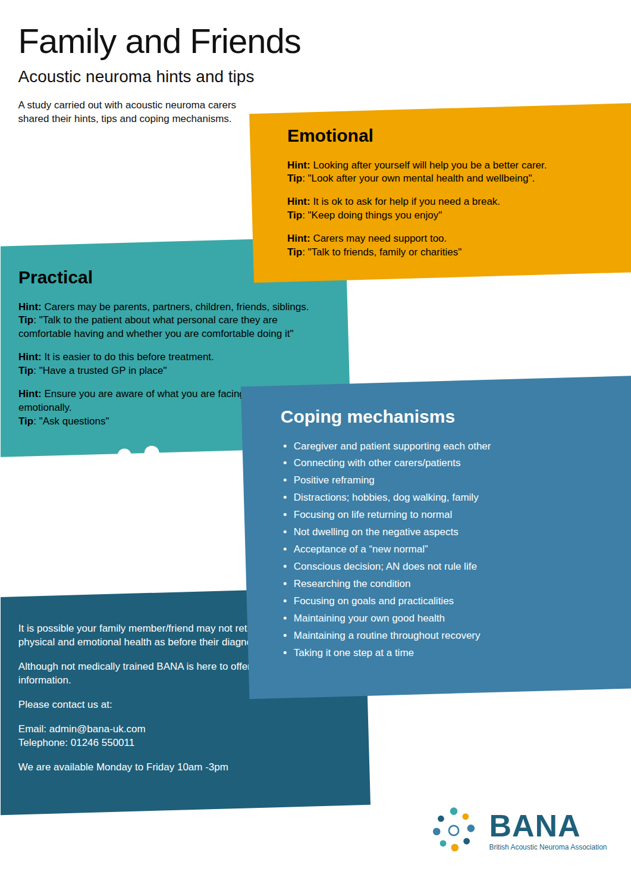Family and Friends
Acoustic neuroma hints and tips
A study carried out with acoustic neuroma carers shared their hints, tips and coping mechanisms.
Emotional
Hint: Looking after yourself will help you be a better carer.
Tip: "Look after your own mental health and wellbeing".
Hint: It is ok to ask for help if you need a break.
Tip: "Keep doing things you enjoy"
Hint: Carers may need support too.
Tip: "Talk to friends, family or charities"
Practical
Hint: Carers may be parents, partners, children, friends, siblings.
Tip: "Talk to the patient about what personal care they are comfortable having and whether you are comfortable doing it"
Hint: It is easier to do this before treatment.
Tip: "Have a trusted GP in place"
Hint: Ensure you are aware of what you are facing physically and emotionally.
Tip: "Ask questions"
Coping mechanisms
Caregiver and patient supporting each other
Connecting with other carers/patients
Positive reframing
Distractions; hobbies, dog walking, family
Focusing on life returning to normal
Not dwelling on the negative aspects
Acceptance of a “new normal”
Conscious decision; AN does not rule life
Researching the condition
Focusing on goals and practicalities
Maintaining your own good health
Maintaining a routine throughout recovery
Taking it one step at a time
Contact
It is possible your family member/friend may not return to the same physical and emotional health as before their diagnosis.
Although not medically trained BANA is here to offer support and information.
Please contact us at:
Email: admin@bana-uk.com
Telephone: 01246 550011
We are available Monday to Friday 10am -3pm
BANA British Acoustic Neuroma Association